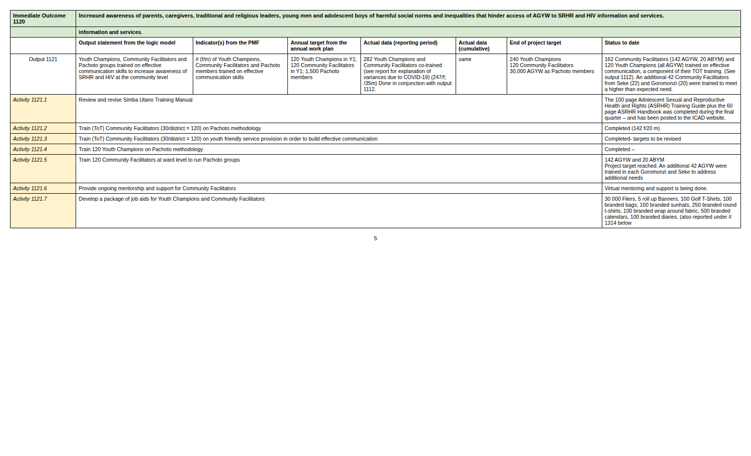| Immediate Outcome 1120 | Increased awareness of parents, caregivers, traditional and religious leaders, young men and adolescent boys of harmful social norms and inequalities that hinder access of AGYW to SRHR and HIV information and services. |
| | information and services. |
| | Output statement from the logic model | Indicator(s) from the PMF | Annual target from the annual work plan | Actual data (reporting period) | Actual data (cumulative) | End of project target | Status to date |
| Output 1121 | Youth Champions, Community Facilitators and Pachoto groups trained on effective communication skills to increase awareness of SRHR and HIV at the community level | # (f/m) of Youth Champions, Community Facilitators and Pachoto members trained on effective communication skills | 120 Youth Champions in Y1; 120 Community Facilitators in Y1; 1,500 Pachoto members | 282 Youth Champions and Community Facilitators co-trained (see report for explanation of variances due to COVID-19) (247/f; /35m) Done in conjunction with output 1112. | same | 240 Youth Champions 120 Community Facilitators 30,000 AGYW as Pachoto members | 162 Community Facilitators (142 AGYW, 20 ABYM) and 120 Youth Champions (all AGYW) trained on effective communication, a component of their TOT training. (See output 1112). An additional 42 Community Facilitators from Seke (22) and Goromonzi (20) were trained to meet a higher than expected need. |
| Activity 1121.1 | Review and revise Simba Utano Training Manual | The 100 page Adolescent Sexual and Reproductive Health and Rights (ASRHR) Training Guide plus the 60 page ASRHR Handbook was completed during the final quarter – and has been posted to the ICAD website. |
| Activity 1121.2 | Train (ToT) Community Facilitators (30/district = 120) on Pachoto methodology | Completed (142 f/20 m) |
| Activity 1121.3 | Train (ToT) Community Facilitators (30/district = 120) on youth friendly service provision in order to build effective communication | Completed- targets to be revised |
| Activity 1121.4 | Train 120 Youth Champions on Pachoto methodology | Completed – |
| Activity 1121.5 | Train 120 Community Facilitators at ward level to run Pachoto groups | 142 AGYW and 20 ABYM Project target reached. An additional 42 AGYW were trained in each Goromonzi and Seke to address additional needs |
| Activity 1121.6 | Provide ongoing mentorship and support for Community Facilitators | Virtual mentoring and support is being done. |
| Activity 1121.7 | Develop a package of job aids for Youth Champions and Community Facilitators | 30 000 Fliers, 5 roll up Banners, 100 Golf T-Shirts, 100 branded bags, 100 branded sunhats, 250 branded round t-shirts, 100 branded wrap around fabric, 500 branded calendars, 100 branded diaries. (also reported under # 1314 below |
5